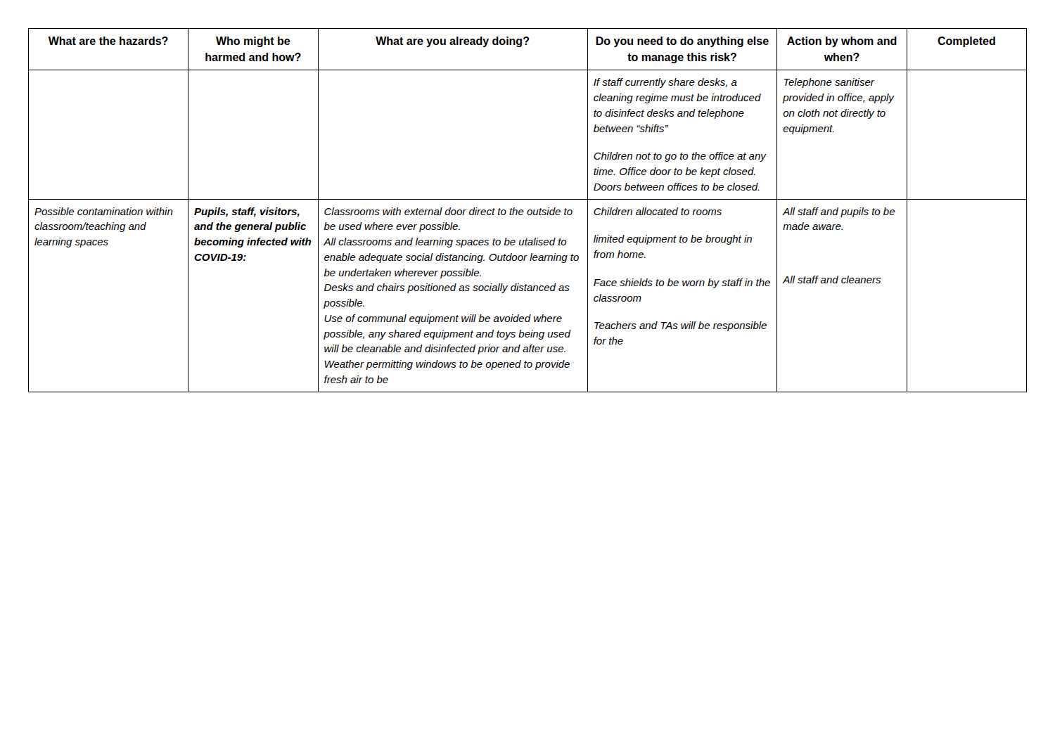| What are the hazards? | Who might be harmed and how? | What are you already doing? | Do you need to do anything else to manage this risk? | Action by whom and when? | Completed |
| --- | --- | --- | --- | --- | --- |
| | | | If staff currently share desks, a cleaning regime must be introduced to disinfect desks and telephone between “shifts” Children not to go to the office at any time. Office door to be kept closed. Doors between offices to be closed. | Telephone sanitiser provided in office, apply on cloth not directly to equipment . | |
| Possible contamination within classroom/teaching and learning spaces | Pupils, staff, visitors, and the general public becoming infected with COVID-19: | Classrooms with external door direct to the outside to be used where ever possible. All classrooms and learning spaces to be utalised to enable adequate social distancing. Outdoor learning to be undertaken wherever possible. Desks and chairs positioned as socially distanced as possible. Use of communal equipment will be avoided where possible, any shared equipment and toys being used will be cleanable and disinfected prior and after use. Weather permitting windows to be opened to provide fresh air to be | Children allocated to rooms limited equipment to be brought in from home. Face shields to be worn by staff in the classroom Teachers and TAs will be responsible for the | All staff and pupils to be made aware. All staff and cleaners | |